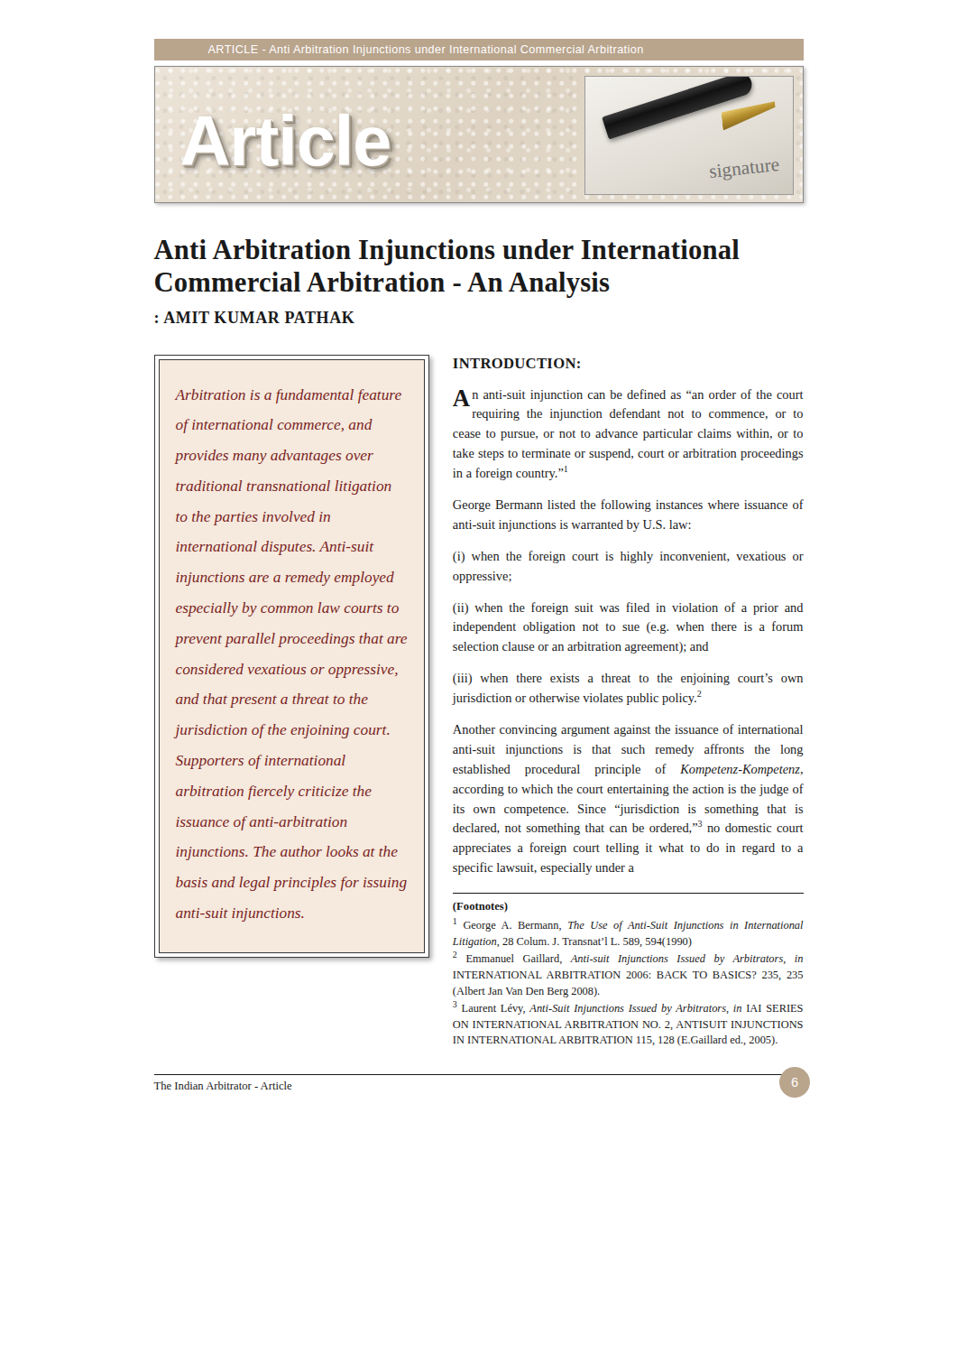ARTICLE - Anti Arbitration Injunctions under International Commercial Arbitration
Article
signature
Anti Arbitration Injunctions under International
Commercial Arbitration - An Analysis
: AMIT KUMAR PATHAK
Arbitration is a fundamental feature of international commerce, and provides many advantages over traditional transnational litigation to the parties involved in international disputes. Anti-suit injunctions are a remedy employed especially by common law courts to prevent parallel proceedings that are considered vexatious or oppressive, and that present a threat to the jurisdiction of the enjoining court. Supporters of international arbitration fiercely criticize the issuance of anti-arbitration injunctions. The author looks at the basis and legal principles for issuing anti-suit injunctions.
INTRODUCTION:
An anti-suit injunction can be defined as “an order of the court requiring the injunction defendant not to commence, or to cease to pursue, or not to advance particular claims within, or to take steps to terminate or suspend, court or arbitration proceedings in a foreign country.”1
George Bermann listed the following instances where issuance of anti-suit injunctions is warranted by U.S. law:
(i) when the foreign court is highly inconvenient, vexatious or oppressive;
(ii) when the foreign suit was filed in violation of a prior and independent obligation not to sue (e.g. when there is a forum selection clause or an arbitration agreement); and
(iii) when there exists a threat to the enjoining court’s own jurisdiction or otherwise violates public policy.2
Another convincing argument against the issuance of international anti-suit injunctions is that such remedy affronts the long established procedural principle of Kompetenz-Kompetenz, according to which the court entertaining the action is the judge of its own competence. Since “jurisdiction is something that is declared, not something that can be ordered,”3 no domestic court appreciates a foreign court telling it what to do in regard to a specific lawsuit, especially under a
(Footnotes)
1 George A. Bermann, The Use of Anti-Suit Injunctions in International Litigation, 28 Colum. J. Transnat’l L. 589, 594(1990)
2 Emmanuel Gaillard, Anti-suit Injunctions Issued by Arbitrators, in INTERNATIONAL ARBITRATION 2006: BACK TO BASICS? 235, 235 (Albert Jan Van Den Berg 2008).
3 Laurent Lévy, Anti-Suit Injunctions Issued by Arbitrators, in IAI SERIES ON INTERNATIONAL ARBITRATION NO. 2, ANTISUIT INJUNCTIONS IN INTERNATIONAL ARBITRATION 115, 128 (E.Gaillard ed., 2005).
The Indian Arbitrator - Article
6